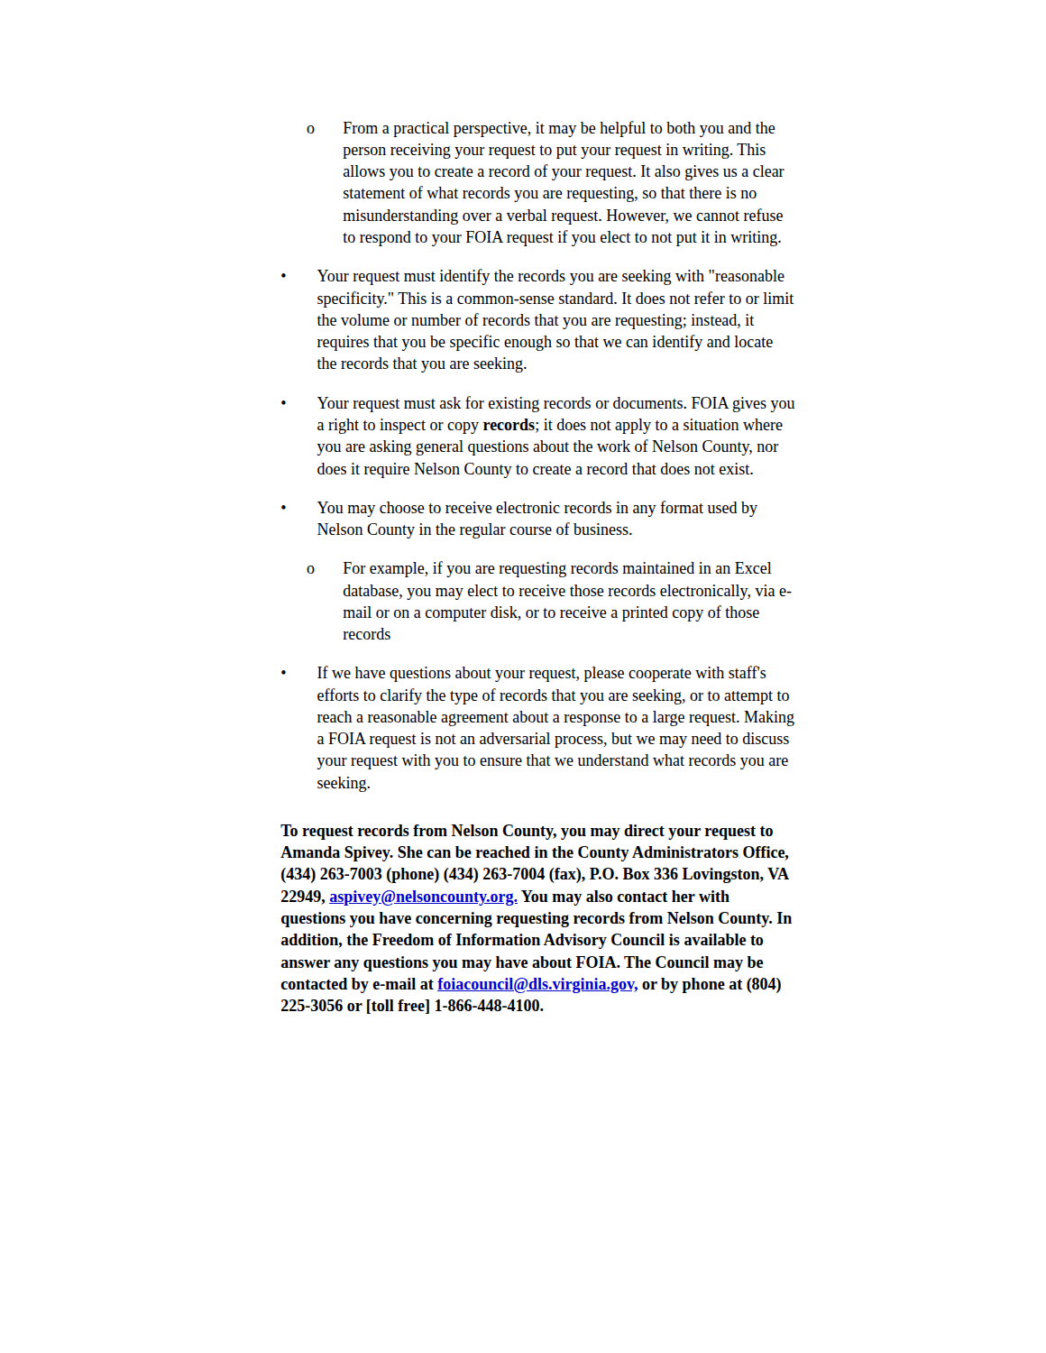o From a practical perspective, it may be helpful to both you and the person receiving your request to put your request in writing. This allows you to create a record of your request. It also gives us a clear statement of what records you are requesting, so that there is no misunderstanding over a verbal request. However, we cannot refuse to respond to your FOIA request if you elect to not put it in writing.
Your request must identify the records you are seeking with "reasonable specificity." This is a common-sense standard. It does not refer to or limit the volume or number of records that you are requesting; instead, it requires that you be specific enough so that we can identify and locate the records that you are seeking.
Your request must ask for existing records or documents. FOIA gives you a right to inspect or copy records; it does not apply to a situation where you are asking general questions about the work of Nelson County, nor does it require Nelson County to create a record that does not exist.
You may choose to receive electronic records in any format used by Nelson County in the regular course of business.
o For example, if you are requesting records maintained in an Excel database, you may elect to receive those records electronically, via e-mail or on a computer disk, or to receive a printed copy of those records
If we have questions about your request, please cooperate with staff's efforts to clarify the type of records that you are seeking, or to attempt to reach a reasonable agreement about a response to a large request. Making a FOIA request is not an adversarial process, but we may need to discuss your request with you to ensure that we understand what records you are seeking.
To request records from Nelson County, you may direct your request to Amanda Spivey. She can be reached in the County Administrators Office, (434) 263-7003 (phone) (434) 263-7004 (fax), P.O. Box 336 Lovingston, VA 22949, aspivey@nelsoncounty.org. You may also contact her with questions you have concerning requesting records from Nelson County. In addition, the Freedom of Information Advisory Council is available to answer any questions you may have about FOIA. The Council may be contacted by e-mail at foiacouncil@dls.virginia.gov, or by phone at (804) 225-3056 or [toll free] 1-866-448-4100.